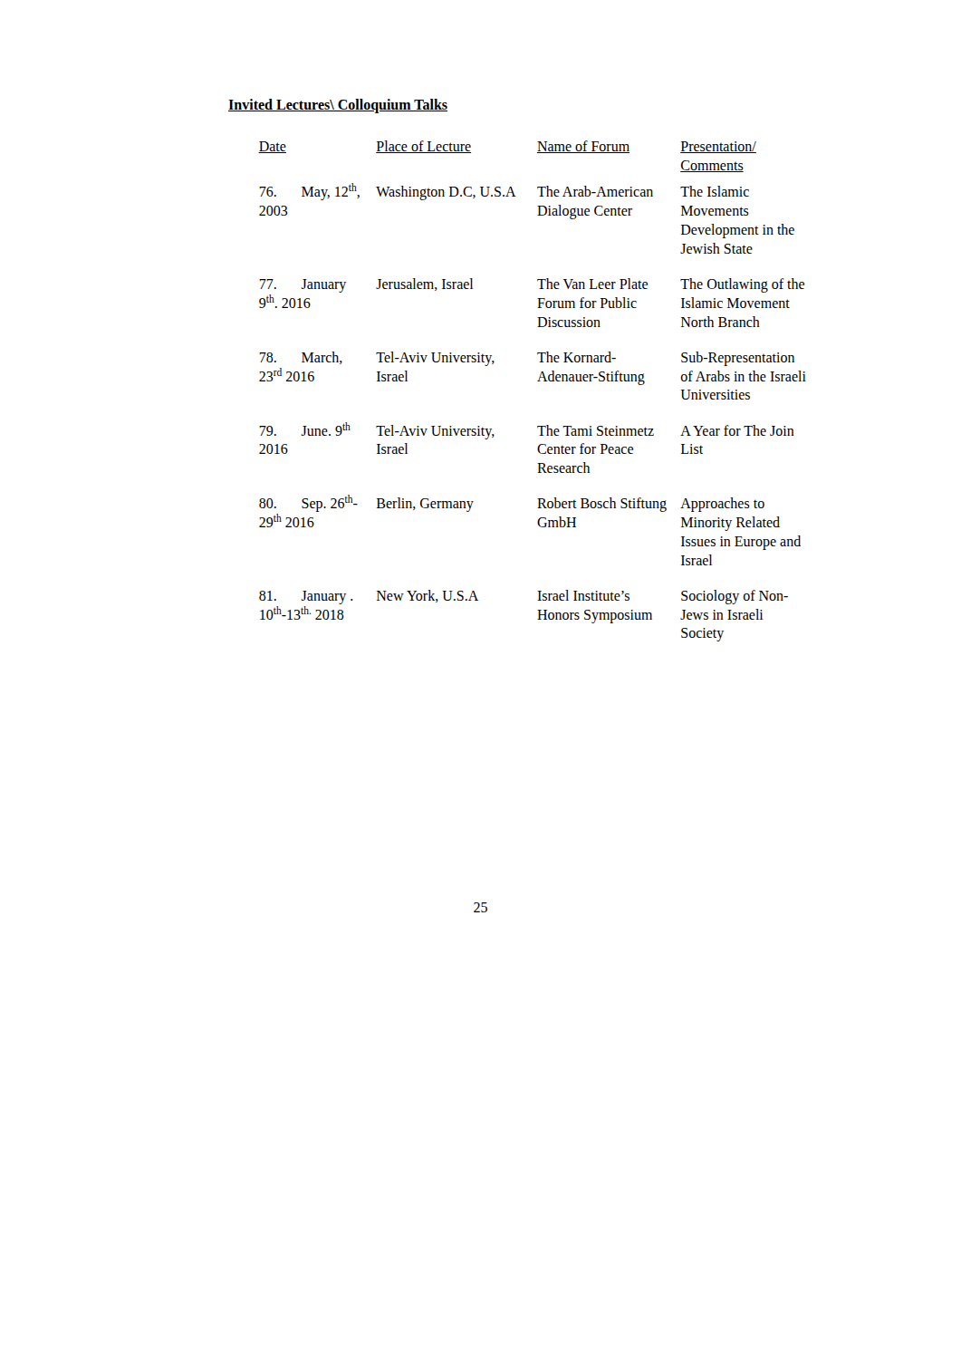Invited Lectures\ Colloquium Talks
| Date | Place of Lecture | Name of Forum | Presentation/ Comments |
| --- | --- | --- | --- |
| 76. May, 12 th , 2003 | Washington D.C, U.S.A | The Arab-American Dialogue Center | The Islamic Movements Development in the Jewish State |
| 77. January 9 th . 2016 | Jerusalem, Israel | The Van Leer Plate Forum for Public Discussion | The Outlawing of the Islamic Movement North Branch |
| 78. March, 23 rd 2016 | Tel-Aviv University, Israel | The Kornard-Adenauer-Stiftung | Sub-Representation of Arabs in the Israeli Universities |
| 79. June. 9 th 2016 | Tel-Aviv University, Israel | The Tami Steinmetz Center for Peace Research | A Year for The Join List |
| 80. Sep. 26 th -29 th 2016 | Berlin, Germany | Robert Bosch Stiftung GmbH | Approaches to Minority Related Issues in Europe and Israel |
| 81. January . 10 th -13 th. 2018 | New York, U.S.A | Israel Institute’s Honors Symposium | Sociology of Non-Jews in Israeli Society |
25